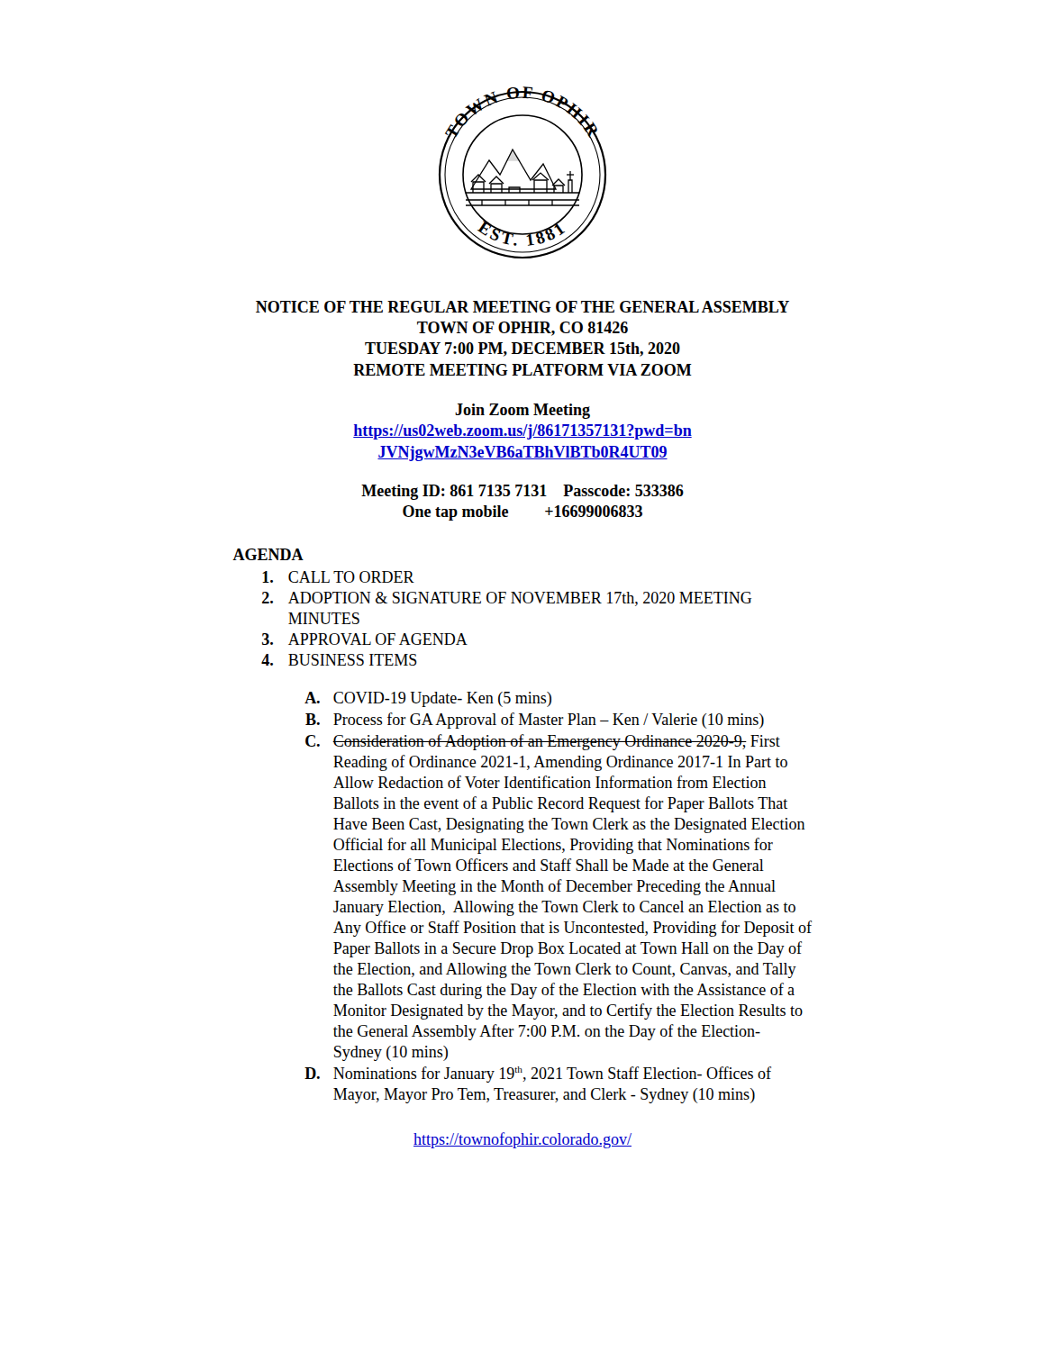TOWN OF OPHIR EST. 1881
NOTICE OF THE REGULAR MEETING OF THE GENERAL ASSEMBLY
TOWN OF OPHIR, CO 81426
TUESDAY 7:00 PM, DECEMBER 15th, 2020
REMOTE MEETING PLATFORM VIA ZOOM
Join Zoom Meeting
https://us02web.zoom.us/j/86171357131?pwd=bn JVNjgwMzN3eVB6aTBhVlBTb0R4UT09
Meeting ID: 861 7135 7131 Passcode: 533386
One tap mobile +16699006833
AGENDA
CALL TO ORDER
ADOPTION & SIGNATURE OF NOVEMBER 17th, 2020 MEETING MINUTES
APPROVAL OF AGENDA
BUSINESS ITEMS
COVID-19 Update- Ken (5 mins)
Process for GA Approval of Master Plan – Ken / Valerie (10 mins)
Consideration of Adoption of an Emergency Ordinance 2020-9, First Reading of Ordinance 2021-1, Amending Ordinance 2017-1 In Part to Allow Redaction of Voter Identification Information from Election Ballots in the event of a Public Record Request for Paper Ballots That Have Been Cast, Designating the Town Clerk as the Designated Election Official for all Municipal Elections, Providing that Nominations for Elections of Town Officers and Staff Shall be Made at the General Assembly Meeting in the Month of December Preceding the Annual January Election, Allowing the Town Clerk to Cancel an Election as to Any Office or Staff Position that is Uncontested, Providing for Deposit of Paper Ballots in a Secure Drop Box Located at Town Hall on the Day of the Election, and Allowing the Town Clerk to Count, Canvas, and Tally the Ballots Cast during the Day of the Election with the Assistance of a Monitor Designated by the Mayor, and to Certify the Election Results to the General Assembly After 7:00 P.M. on the Day of the Election- Sydney (10 mins)
Nominations for January 19th, 2021 Town Staff Election- Offices of Mayor, Mayor Pro Tem, Treasurer, and Clerk - Sydney (10 mins)
https://townofophir.colorado.gov/